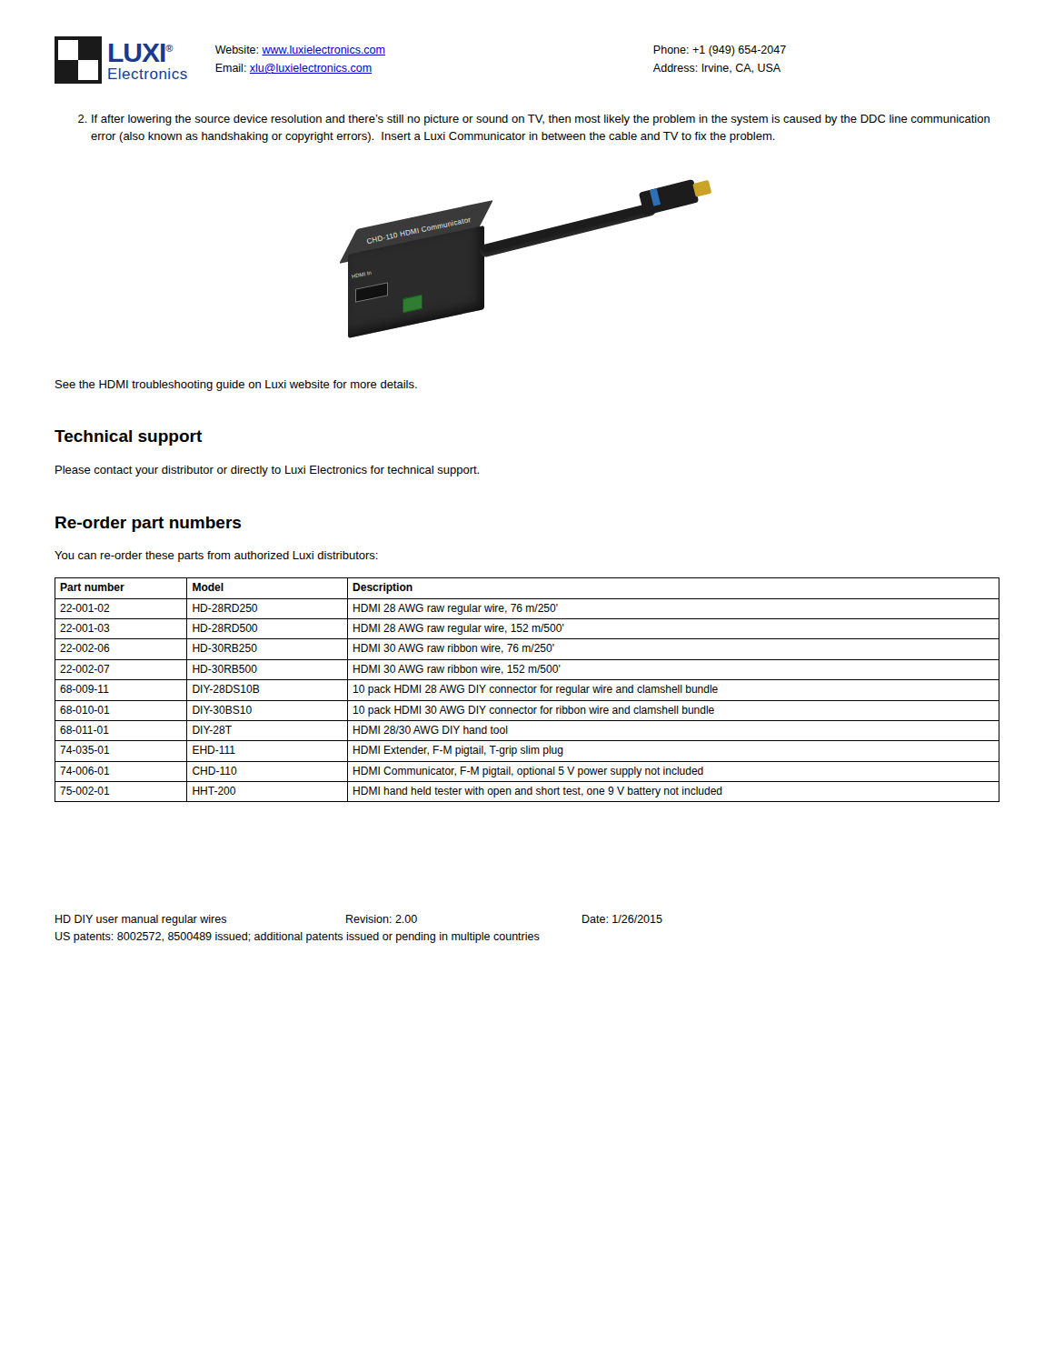LUXI®
Electronics
Website: www.luxielectronics.com
Phone: +1 (949) 654-2047
Email: xlu@luxielectronics.com
Address: Irvine, CA, USA
If after lowering the source device resolution and there’s still no picture or sound on TV, then most likely the problem in the system is caused by the DDC line communication error (also known as handshaking or copyright errors). Insert a Luxi Communicator in between the cable and TV to fix the problem.
CHD-110 HDMI Communicator
HDMI In
See the HDMI troubleshooting guide on Luxi website for more details.
Technical support
Please contact your distributor or directly to Luxi Electronics for technical support.
Re-order part numbers
You can re-order these parts from authorized Luxi distributors:
| Part number | Model | Description |
| --- | --- | --- |
| 22-001-02 | HD-28RD250 | HDMI 28 AWG raw regular wire, 76 m/250' |
| 22-001-03 | HD-28RD500 | HDMI 28 AWG raw regular wire, 152 m/500' |
| 22-002-06 | HD-30RB250 | HDMI 30 AWG raw ribbon wire, 76 m/250' |
| 22-002-07 | HD-30RB500 | HDMI 30 AWG raw ribbon wire, 152 m/500' |
| 68-009-11 | DIY-28DS10B | 10 pack HDMI 28 AWG DIY connector for regular wire and clamshell bundle |
| 68-010-01 | DIY-30BS10 | 10 pack HDMI 30 AWG DIY connector for ribbon wire and clamshell bundle |
| 68-011-01 | DIY-28T | HDMI 28/30 AWG DIY hand tool |
| 74-035-01 | EHD-111 | HDMI Extender, F-M pigtail, T-grip slim plug |
| 74-006-01 | CHD-110 | HDMI Communicator, F-M pigtail, optional 5 V power supply not included |
| 75-002-01 | HHT-200 | HDMI hand held tester with open and short test, one 9 V battery not included |
HD DIY user manual regular wires Revision: 2.00 Date: 1/26/2015
US patents: 8002572, 8500489 issued; additional patents issued or pending in multiple countries